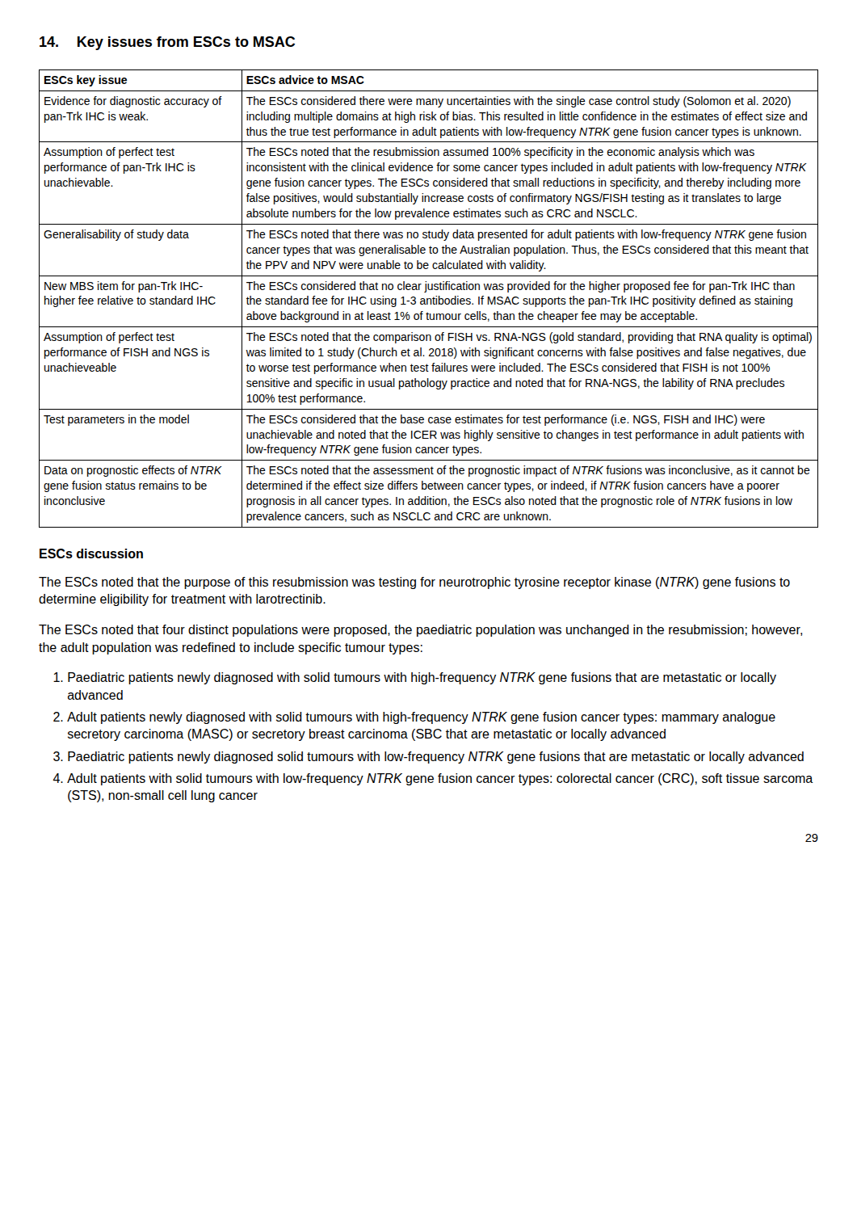14. Key issues from ESCs to MSAC
| ESCs key issue | ESCs advice to MSAC |
| --- | --- |
| Evidence for diagnostic accuracy of pan-Trk IHC is weak. | The ESCs considered there were many uncertainties with the single case control study (Solomon et al. 2020) including multiple domains at high risk of bias. This resulted in little confidence in the estimates of effect size and thus the true test performance in adult patients with low-frequency NTRK gene fusion cancer types is unknown. |
| Assumption of perfect test performance of pan-Trk IHC is unachievable. | The ESCs noted that the resubmission assumed 100% specificity in the economic analysis which was inconsistent with the clinical evidence for some cancer types included in adult patients with low-frequency NTRK gene fusion cancer types. The ESCs considered that small reductions in specificity, and thereby including more false positives, would substantially increase costs of confirmatory NGS/FISH testing as it translates to large absolute numbers for the low prevalence estimates such as CRC and NSCLC. |
| Generalisability of study data | The ESCs noted that there was no study data presented for adult patients with low-frequency NTRK gene fusion cancer types that was generalisable to the Australian population. Thus, the ESCs considered that this meant that the PPV and NPV were unable to be calculated with validity. |
| New MBS item for pan-Trk IHC- higher fee relative to standard IHC | The ESCs considered that no clear justification was provided for the higher proposed fee for pan-Trk IHC than the standard fee for IHC using 1-3 antibodies. If MSAC supports the pan-Trk IHC positivity defined as staining above background in at least 1% of tumour cells, than the cheaper fee may be acceptable. |
| Assumption of perfect test performance of FISH and NGS is unachieveable | The ESCs noted that the comparison of FISH vs. RNA-NGS (gold standard, providing that RNA quality is optimal) was limited to 1 study (Church et al. 2018) with significant concerns with false positives and false negatives, due to worse test performance when test failures were included. The ESCs considered that FISH is not 100% sensitive and specific in usual pathology practice and noted that for RNA-NGS, the lability of RNA precludes 100% test performance. |
| Test parameters in the model | The ESCs considered that the base case estimates for test performance (i.e. NGS, FISH and IHC) were unachievable and noted that the ICER was highly sensitive to changes in test performance in adult patients with low-frequency NTRK gene fusion cancer types. |
| Data on prognostic effects of NTRK gene fusion status remains to be inconclusive | The ESCs noted that the assessment of the prognostic impact of NTRK fusions was inconclusive, as it cannot be determined if the effect size differs between cancer types, or indeed, if NTRK fusion cancers have a poorer prognosis in all cancer types. In addition, the ESCs also noted that the prognostic role of NTRK fusions in low prevalence cancers, such as NSCLC and CRC are unknown. |
ESCs discussion
The ESCs noted that the purpose of this resubmission was testing for neurotrophic tyrosine receptor kinase (NTRK) gene fusions to determine eligibility for treatment with larotrectinib.
The ESCs noted that four distinct populations were proposed, the paediatric population was unchanged in the resubmission; however, the adult population was redefined to include specific tumour types:
Paediatric patients newly diagnosed with solid tumours with high-frequency NTRK gene fusions that are metastatic or locally advanced
Adult patients newly diagnosed with solid tumours with high-frequency NTRK gene fusion cancer types: mammary analogue secretory carcinoma (MASC) or secretory breast carcinoma (SBC that are metastatic or locally advanced
Paediatric patients newly diagnosed solid tumours with low-frequency NTRK gene fusions that are metastatic or locally advanced
Adult patients with solid tumours with low-frequency NTRK gene fusion cancer types: colorectal cancer (CRC), soft tissue sarcoma (STS), non-small cell lung cancer
29